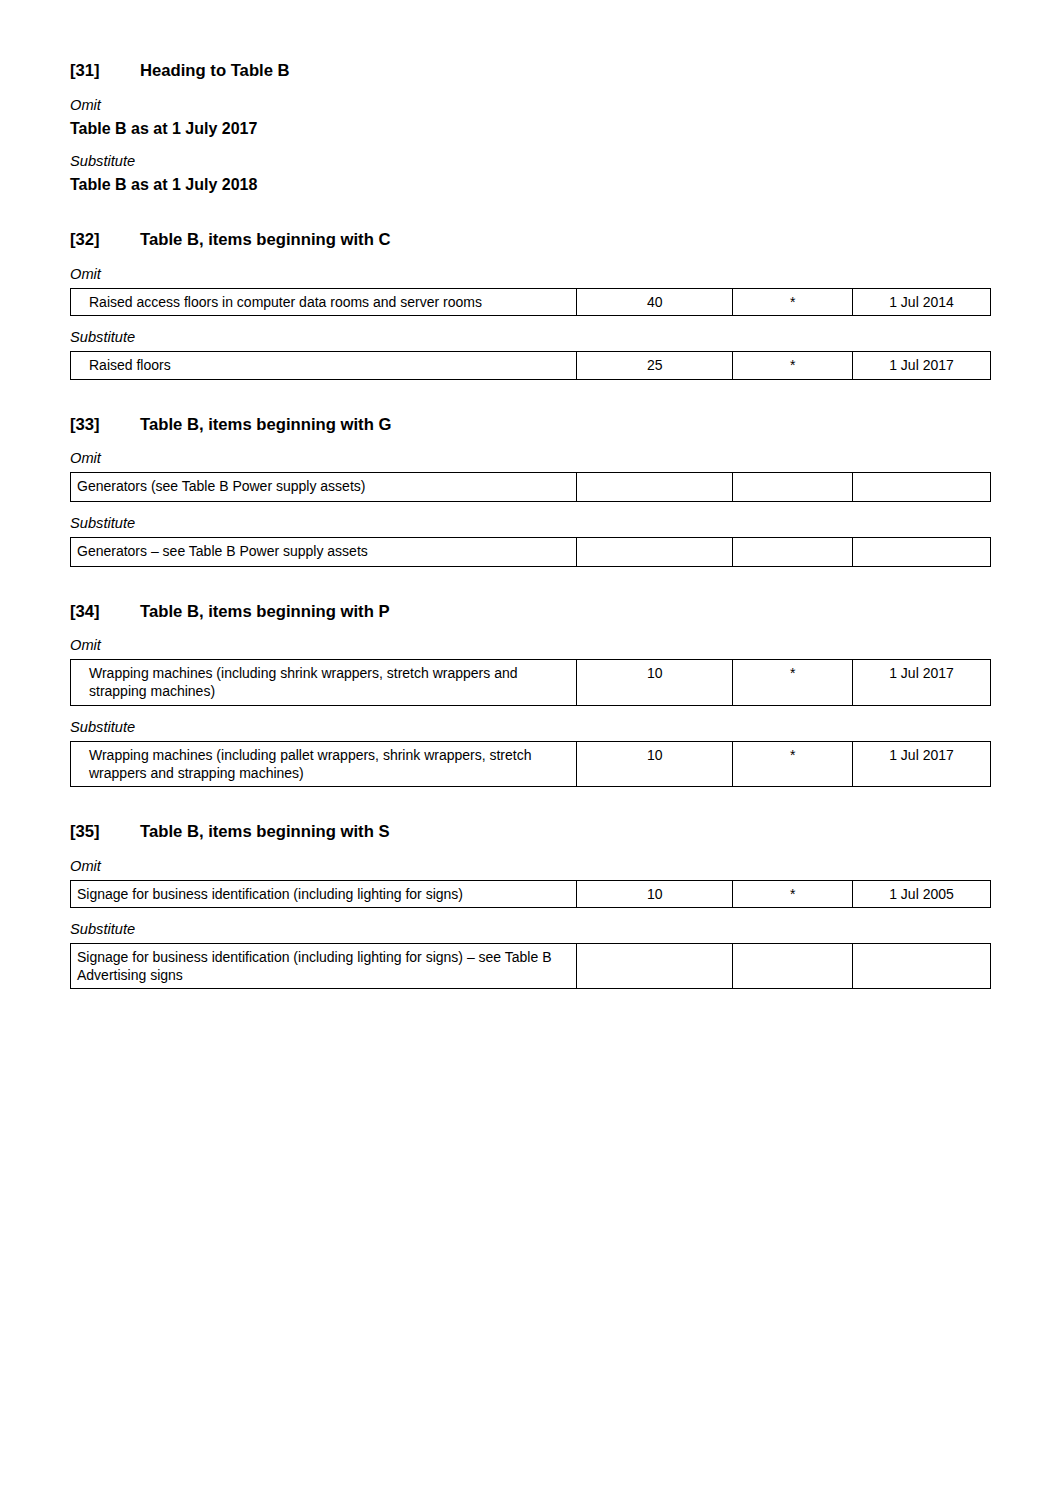[31] Heading to Table B
Omit
Table B as at 1 July 2017
Substitute
Table B as at 1 July 2018
[32] Table B, items beginning with C
Omit
| Raised access floors in computer data rooms and server rooms | 40 | * | 1 Jul 2014 |
Substitute
| Raised floors | 25 | * | 1 Jul 2017 |
[33] Table B, items beginning with G
Omit
| Generators (see Table B Power supply assets) | | | |
Substitute
| Generators – see Table B Power supply assets | | | |
[34] Table B, items beginning with P
Omit
| Wrapping machines (including shrink wrappers, stretch wrappers and strapping machines) | 10 | * | 1 Jul 2017 |
Substitute
| Wrapping machines (including pallet wrappers, shrink wrappers, stretch wrappers and strapping machines) | 10 | * | 1 Jul 2017 |
[35] Table B, items beginning with S
Omit
| Signage for business identification (including lighting for signs) | 10 | * | 1 Jul 2005 |
Substitute
| Signage for business identification (including lighting for signs) – see Table B Advertising signs | | | |